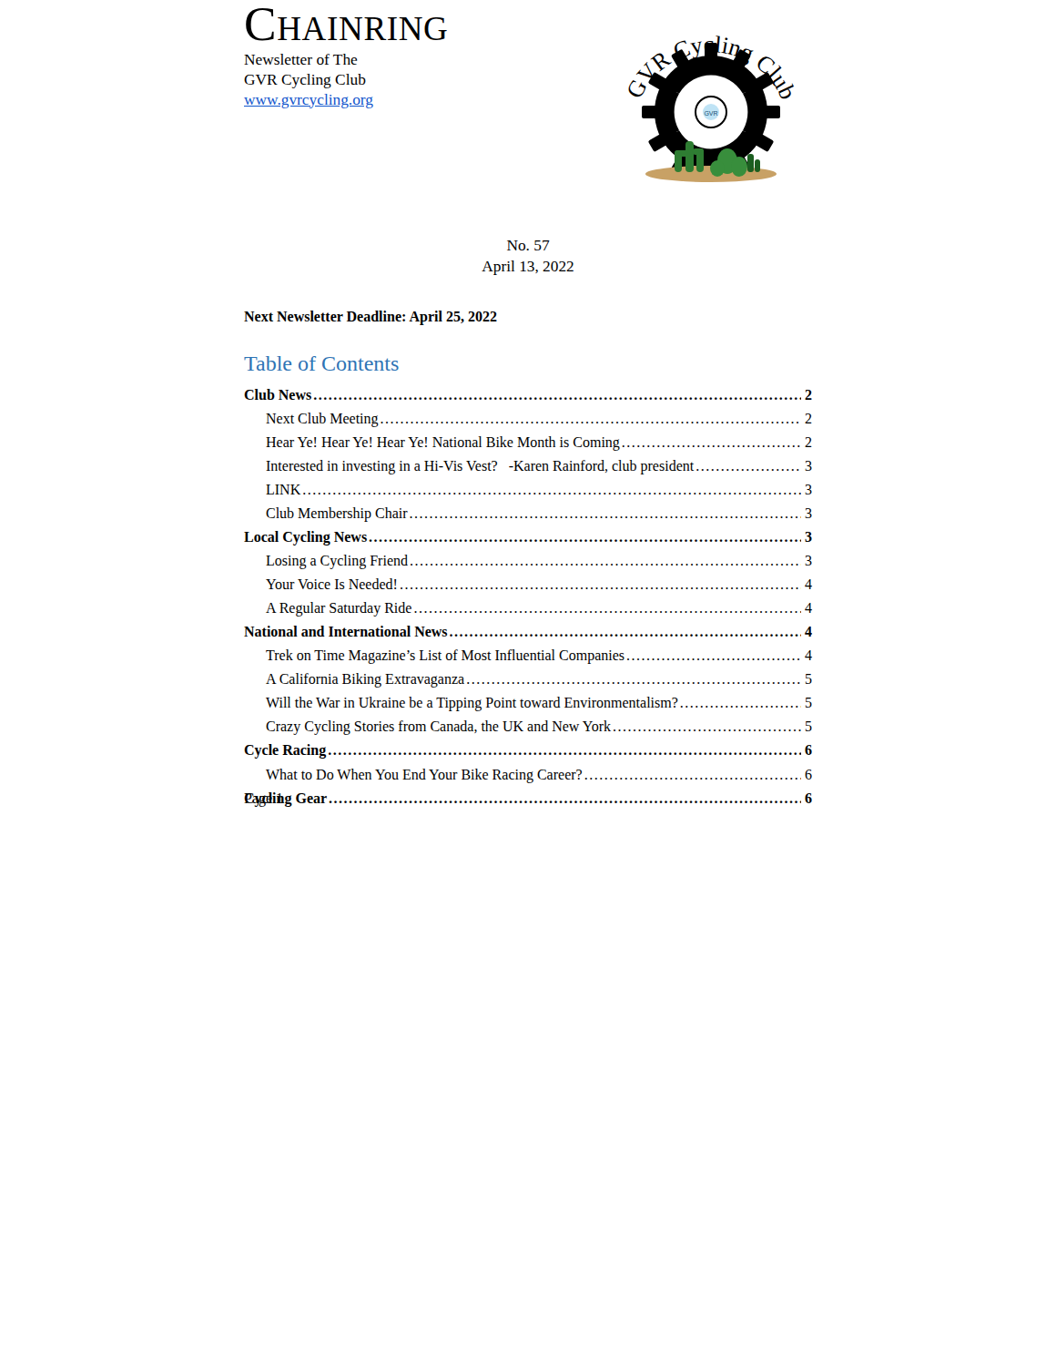Chainring
Newsletter of The
GVR Cycling Club
www.gvrcycling.org
GVR Cycling Club logo GVR Cycling Club GVR
No. 57
April 13, 2022
Next Newsletter Deadline: April 25, 2022
Table of Contents
Club News ........................................................................................................................... 2
Next Club Meeting ................................................................................................................. 2
Hear Ye! Hear Ye! Hear Ye! National Bike Month is Coming ..................................................... 2
Interested in investing in a Hi-Vis Vest? -Karen Rainford, club president ................................ 3
LINK ................................................................................................................................................. 3
Club Membership Chair ......................................................................................................... 3
Local Cycling News ....................................................................................................... 3
Losing a Cycling Friend ............................................................................................................. 3
Your Voice Is Needed! .............................................................................................................. 4
A Regular Saturday Ride .......................................................................................................... 4
National and International News .............................................................................................. 4
Trek on Time Magazine’s List of Most Influential Companies ................................................... 4
A California Biking Extravaganza ............................................................................................. 5
Will the War in Ukraine be a Tipping Point toward Environmentalism? .................................... 5
Crazy Cycling Stories from Canada, the UK and New York ........................................................ 5
Cycle Racing ....................................................................................................................... 6
What to Do When You End Your Bike Racing Career? ............................................................. 6
Cycling Gear ....................................................................................................................... 6
Page 1